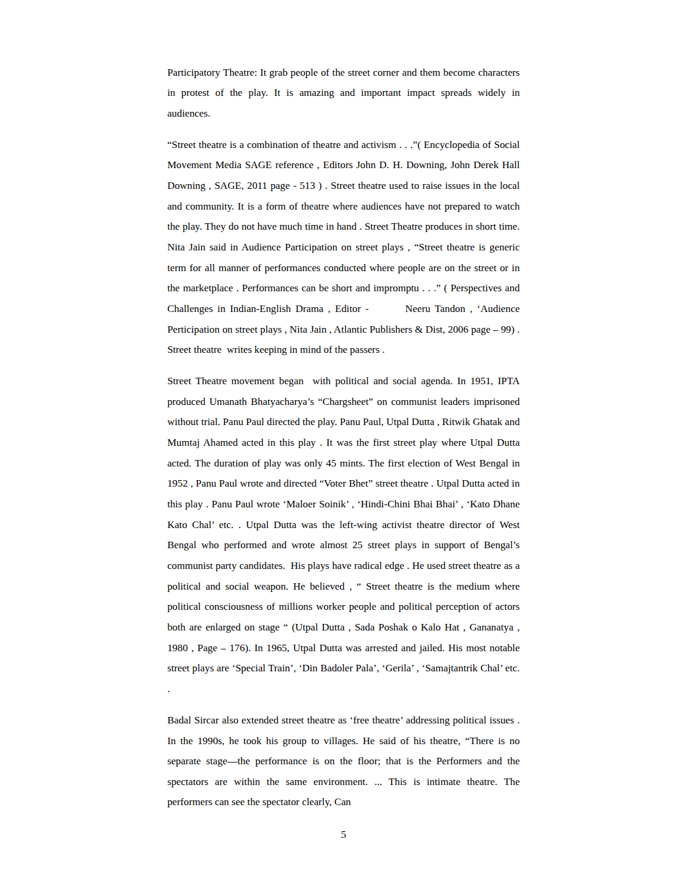Participatory Theatre: It grab people of the street corner and them become characters in protest of the play. It is amazing and important impact spreads widely in audiences.
“Street theatre is a combination of theatre and activism . . .”( Encyclopedia of Social Movement Media SAGE reference , Editors John D. H. Downing, John Derek Hall Downing , SAGE, 2011 page - 513 ) . Street theatre used to raise issues in the local and community. It is a form of theatre where audiences have not prepared to watch the play. They do not have much time in hand . Street Theatre produces in short time. Nita Jain said in Audience Participation on street plays , “Street theatre is generic term for all manner of performances conducted where people are on the street or in the marketplace . Performances can be short and impromptu . . .” ( Perspectives and Challenges in Indian-English Drama , Editor - Neeru Tandon , ‘Audience Perticipation on street plays , Nita Jain , Atlantic Publishers & Dist, 2006 page – 99) . Street theatre writes keeping in mind of the passers .
Street Theatre movement began with political and social agenda. In 1951, IPTA produced Umanath Bhatyacharya’s “Chargsheet” on communist leaders imprisoned without trial. Panu Paul directed the play. Panu Paul, Utpal Dutta , Ritwik Ghatak and Mumtaj Ahamed acted in this play . It was the first street play where Utpal Dutta acted. The duration of play was only 45 mints. The first election of West Bengal in 1952 , Panu Paul wrote and directed “Voter Bhet” street theatre . Utpal Dutta acted in this play . Panu Paul wrote ‘Maloer Soinik’ , ‘Hindi-Chini Bhai Bhai’ , ‘Kato Dhane Kato Chal’ etc. . Utpal Dutta was the left-wing activist theatre director of West Bengal who performed and wrote almost 25 street plays in support of Bengal’s communist party candidates. His plays have radical edge . He used street theatre as a political and social weapon. He believed , “ Street theatre is the medium where political consciousness of millions worker people and political perception of actors both are enlarged on stage “ (Utpal Dutta , Sada Poshak o Kalo Hat , Gananatya , 1980 , Page – 176). In 1965, Utpal Dutta was arrested and jailed. His most notable street plays are ‘Special Train’, ‘Din Badoler Pala’, ‘Gerila’ , ‘Samajtantrik Chal’ etc. .
Badal Sircar also extended street theatre as ‘free theatre’ addressing political issues . In the 1990s, he took his group to villages. He said of his theatre, “There is no separate stage—the performance is on the floor; that is the Performers and the spectators are within the same environment. ... This is intimate theatre. The performers can see the spectator clearly, Can
5